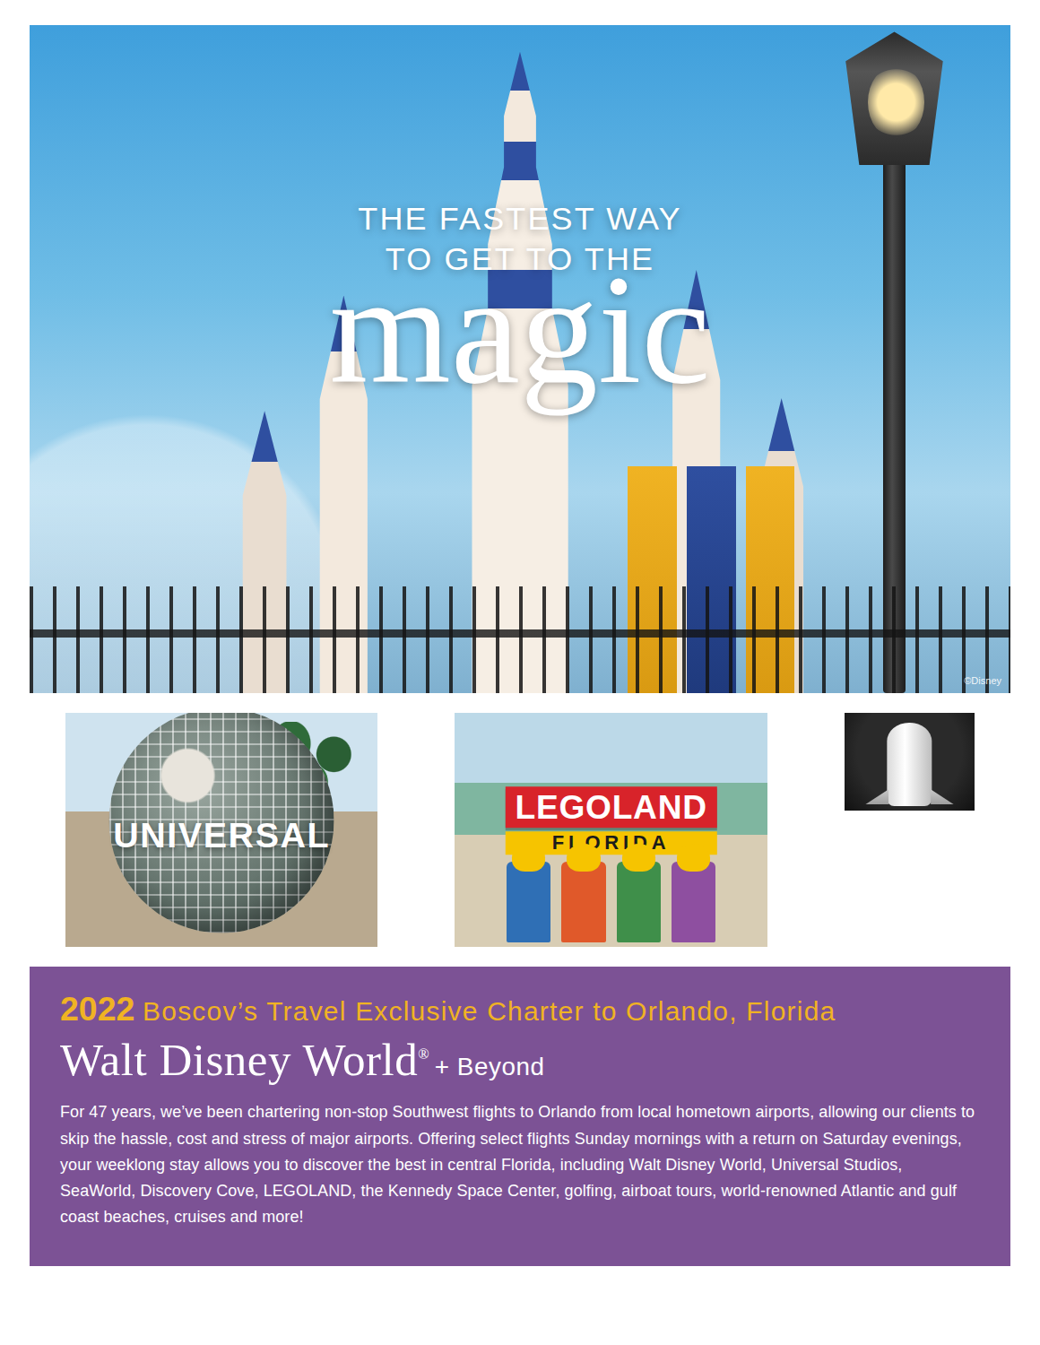The Fastest Way
to get to the
magic
©Disney
UNIVERSAL
LEGOLAND FLORIDA
2022 Boscov’s Travel Exclusive Charter to Orlando, Florida
Walt Disney World® + Beyond
For 47 years, we’ve been chartering non-stop Southwest flights to Orlando from local hometown airports, allowing our clients to skip the hassle, cost and stress of major airports. Offering select flights Sunday mornings with a return on Saturday evenings, your weeklong stay allows you to discover the best in central Florida, including Walt Disney World, Universal Studios, SeaWorld, Discovery Cove, LEGOLAND, the Kennedy Space Center, golfing, airboat tours, world-renowned Atlantic and gulf coast beaches, cruises and more!